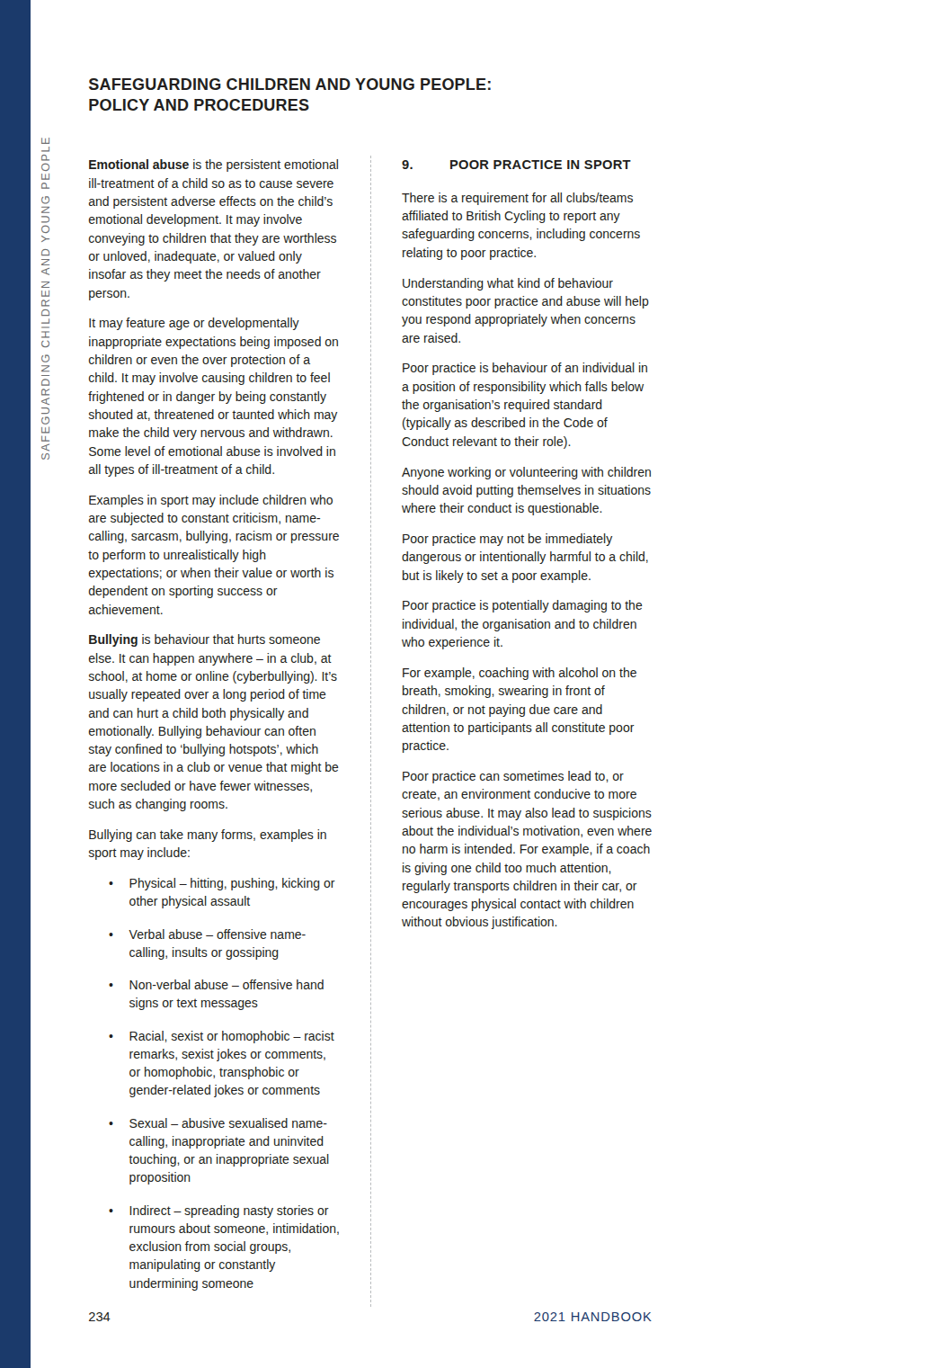SAFEGUARDING CHILDREN AND YOUNG PEOPLE
SAFEGUARDING CHILDREN AND YOUNG PEOPLE:
POLICY AND PROCEDURES
Emotional abuse is the persistent emotional ill-treatment of a child so as to cause severe and persistent adverse effects on the child’s emotional development. It may involve conveying to children that they are worthless or unloved, inadequate, or valued only insofar as they meet the needs of another person.
It may feature age or developmentally inappropriate expectations being imposed on children or even the over protection of a child. It may involve causing children to feel frightened or in danger by being constantly shouted at, threatened or taunted which may make the child very nervous and withdrawn. Some level of emotional abuse is involved in all types of ill-treatment of a child.
Examples in sport may include children who are subjected to constant criticism, name-calling, sarcasm, bullying, racism or pressure to perform to unrealistically high expectations; or when their value or worth is dependent on sporting success or achievement.
Bullying is behaviour that hurts someone else. It can happen anywhere – in a club, at school, at home or online (cyberbullying). It’s usually repeated over a long period of time and can hurt a child both physically and emotionally. Bullying behaviour can often stay confined to ‘bullying hotspots’, which are locations in a club or venue that might be more secluded or have fewer witnesses, such as changing rooms.
Bullying can take many forms, examples in sport may include:
Physical – hitting, pushing, kicking or other physical assault
Verbal abuse – offensive name-calling, insults or gossiping
Non-verbal abuse – offensive hand signs or text messages
Racial, sexist or homophobic – racist remarks, sexist jokes or comments, or homophobic, transphobic or gender-related jokes or comments
Sexual – abusive sexualised name-calling, inappropriate and uninvited touching, or an inappropriate sexual proposition
Indirect – spreading nasty stories or rumours about someone, intimidation, exclusion from social groups, manipulating or constantly undermining someone
9. POOR PRACTICE IN SPORT
There is a requirement for all clubs/teams affiliated to British Cycling to report any safeguarding concerns, including concerns relating to poor practice.
Understanding what kind of behaviour constitutes poor practice and abuse will help you respond appropriately when concerns are raised.
Poor practice is behaviour of an individual in a position of responsibility which falls below the organisation’s required standard (typically as described in the Code of Conduct relevant to their role).
Anyone working or volunteering with children should avoid putting themselves in situations where their conduct is questionable.
Poor practice may not be immediately dangerous or intentionally harmful to a child, but is likely to set a poor example.
Poor practice is potentially damaging to the individual, the organisation and to children who experience it.
For example, coaching with alcohol on the breath, smoking, swearing in front of children, or not paying due care and attention to participants all constitute poor practice.
Poor practice can sometimes lead to, or create, an environment conducive to more serious abuse. It may also lead to suspicions about the individual’s motivation, even where no harm is intended. For example, if a coach is giving one child too much attention, regularly transports children in their car, or encourages physical contact with children without obvious justification.
234
2021 HANDBOOK